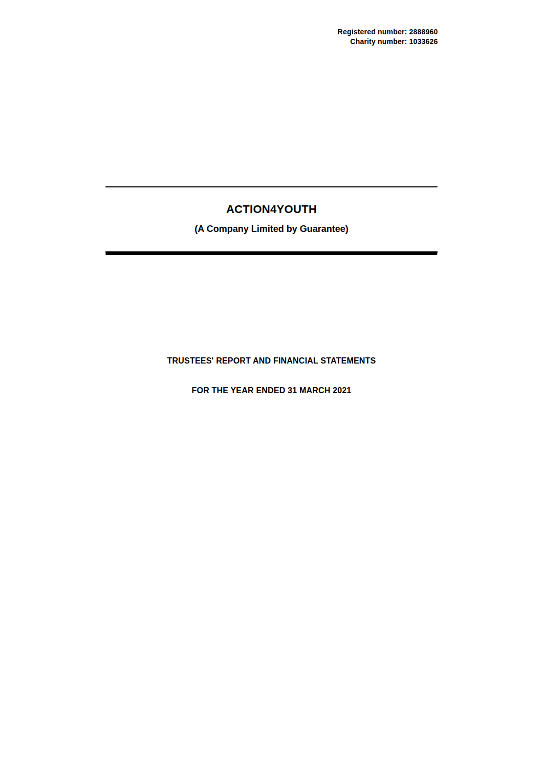Registered number: 2888960
Charity number: 1033626
ACTION4YOUTH
(A Company Limited by Guarantee)
TRUSTEES' REPORT AND FINANCIAL STATEMENTS
FOR THE YEAR ENDED 31 MARCH 2021